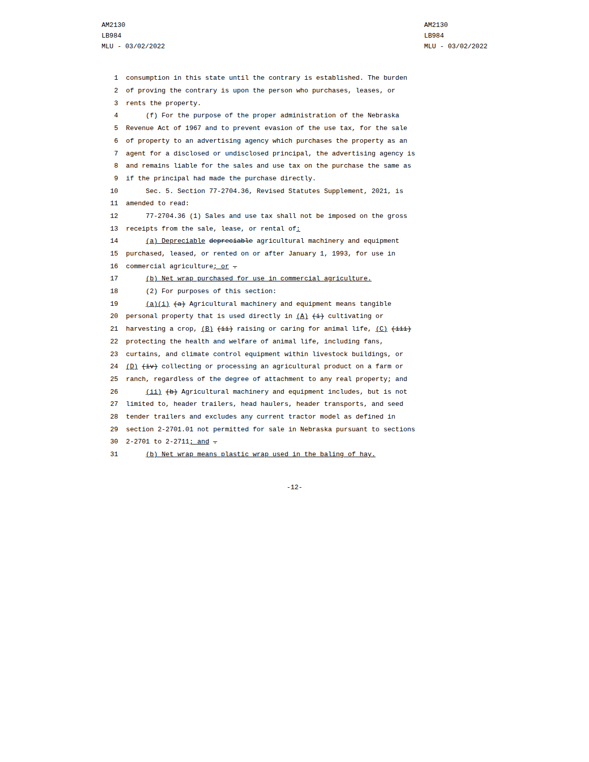AM2130 LB984 MLU - 03/02/2022
AM2130 LB984 MLU - 03/02/2022
1 consumption in this state until the contrary is established. The burden
2 of proving the contrary is upon the person who purchases, leases, or
3 rents the property.
4 (f) For the purpose of the proper administration of the Nebraska
5 Revenue Act of 1967 and to prevent evasion of the use tax, for the sale
6 of property to an advertising agency which purchases the property as an
7 agent for a disclosed or undisclosed principal, the advertising agency is
8 and remains liable for the sales and use tax on the purchase the same as
9 if the principal had made the purchase directly.
10 Sec. 5. Section 77-2704.36, Revised Statutes Supplement, 2021, is
11 amended to read:
12 77-2704.36 (1) Sales and use tax shall not be imposed on the gross
13 receipts from the sale, lease, or rental of:
14 (a) Depreciable depreciable agricultural machinery and equipment
15 purchased, leased, or rented on or after January 1, 1993, for use in
16 commercial agriculture; or .
17 (b) Net wrap purchased for use in commercial agriculture.
18 (2) For purposes of this section:
19 (a)(i) (a) Agricultural machinery and equipment means tangible
20 personal property that is used directly in (A) (i) cultivating or
21 harvesting a crop, (B) (ii) raising or caring for animal life, (C) (iii)
22 protecting the health and welfare of animal life, including fans,
23 curtains, and climate control equipment within livestock buildings, or
24(D) (iv) collecting or processing an agricultural product on a farm or
25 ranch, regardless of the degree of attachment to any real property; and
26 (ii) (b) Agricultural machinery and equipment includes, but is not
27 limited to, header trailers, head haulers, header transports, and seed
28 tender trailers and excludes any current tractor model as defined in
29 section 2-2701.01 not permitted for sale in Nebraska pursuant to sections
302-2701 to 2-2711; and .
31 (b) Net wrap means plastic wrap used in the baling of hay.
-12-